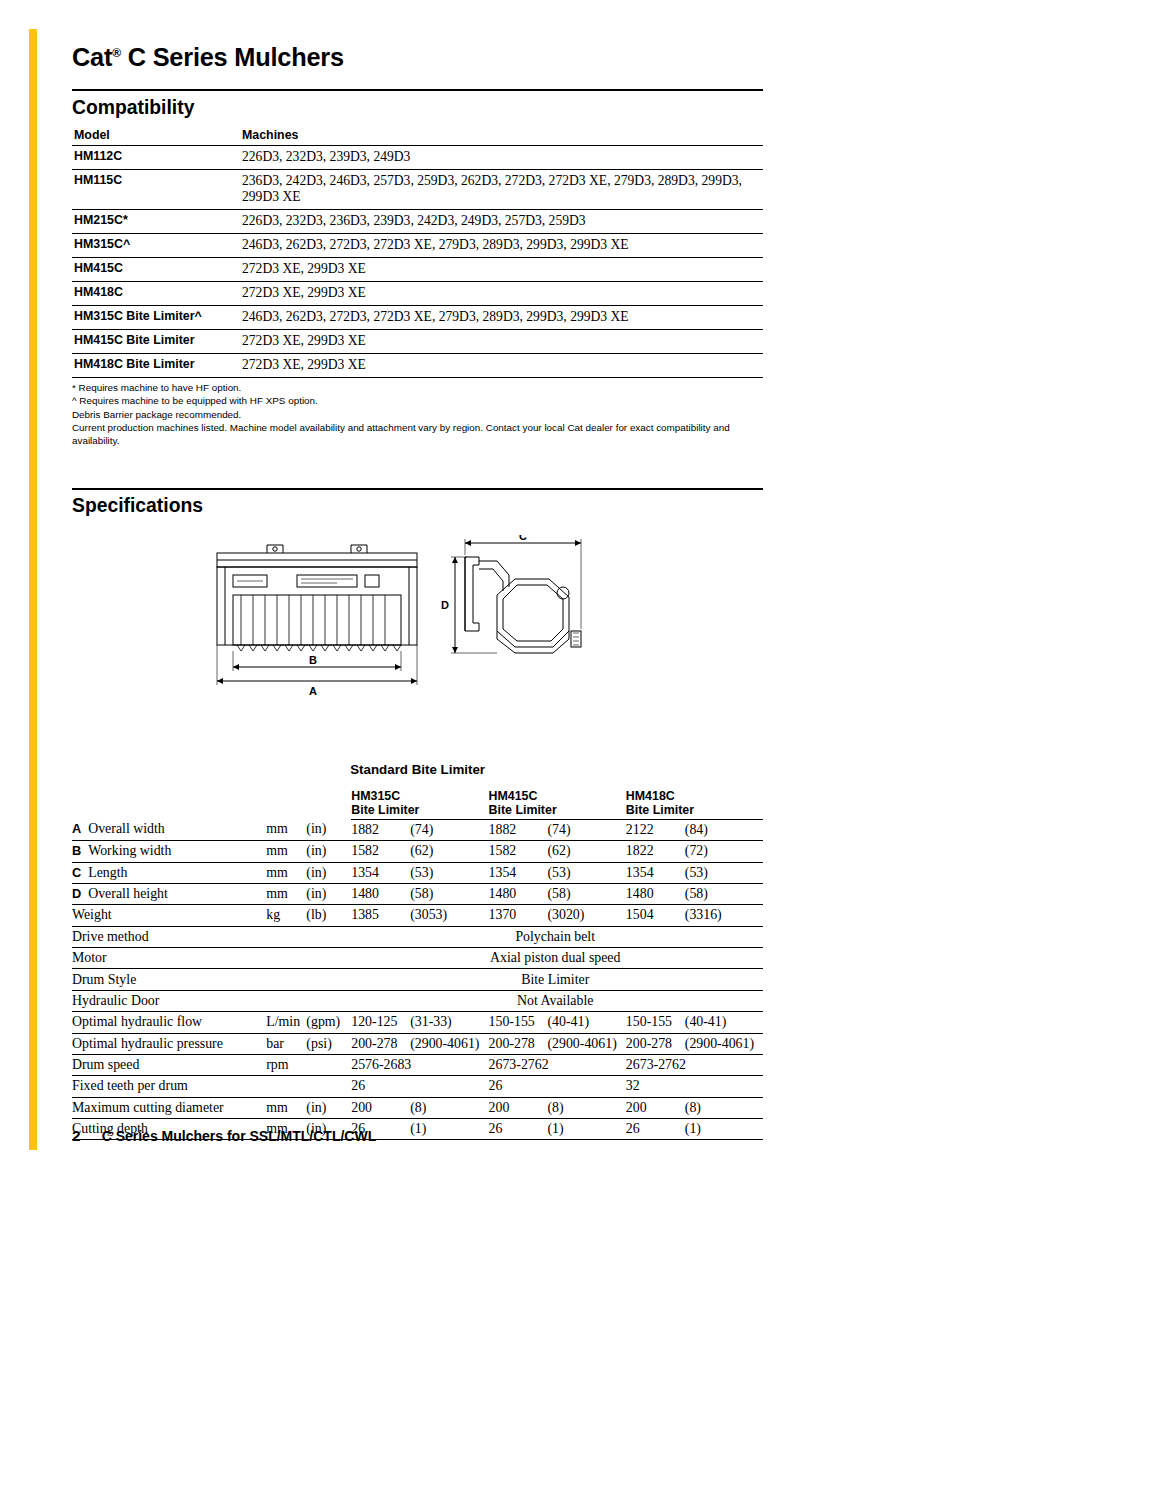Cat® C Series Mulchers
Compatibility
| Model | Machines |
| --- | --- |
| HM112C | 226D3, 232D3, 239D3, 249D3 |
| HM115C | 236D3, 242D3, 246D3, 257D3, 259D3, 262D3, 272D3, 272D3 XE, 279D3, 289D3, 299D3, 299D3 XE |
| HM215C* | 226D3, 232D3, 236D3, 239D3, 242D3, 249D3, 257D3, 259D3 |
| HM315C^ | 246D3, 262D3, 272D3, 272D3 XE, 279D3, 289D3, 299D3, 299D3 XE |
| HM415C | 272D3 XE, 299D3 XE |
| HM418C | 272D3 XE, 299D3 XE |
| HM315C Bite Limiter^ | 246D3, 262D3, 272D3, 272D3 XE, 279D3, 289D3, 299D3, 299D3 XE |
| HM415C Bite Limiter | 272D3 XE, 299D3 XE |
| HM418C Bite Limiter | 272D3 XE, 299D3 XE |
* Requires machine to have HF option.
^ Requires machine to be equipped with HF XPS option.
Debris Barrier package recommended.
Current production machines listed. Machine model availability and attachment vary by region. Contact your local Cat dealer for exact compatibility and availability.
Specifications
B A C D
Standard Bite Limiter
| | HM315C Bite Limiter | HM415C Bite Limiter | HM418C Bite Limiter |
| --- | --- | --- | --- |
| A Overall width | mm | (in) | | 1882 | (74) | 1882 | (74) | 2122 | (84) |
| B Working width | mm | (in) | | 1582 | (62) | 1582 | (62) | 1822 | (72) |
| C Length | mm | (in) | | 1354 | (53) | 1354 | (53) | 1354 | (53) |
| D Overall height | mm | (in) | | 1480 | (58) | 1480 | (58) | 1480 | (58) |
| Weight | kg | (lb) | | 1385 | (3053) | 1370 | (3020) | 1504 | (3316) |
| Drive method | | | | Polychain belt |
| Motor | | | | Axial piston dual speed |
| Drum Style | | | | Bite Limiter |
| Hydraulic Door | | | | Not Available |
| Optimal hydraulic flow | L/min | (gpm) | | 120-125 | (31-33) | 150-155 | (40-41) | 150-155 | (40-41) |
| Optimal hydraulic pressure | bar | (psi) | | 200-278 | (2900-4061) | 200-278 | (2900-4061) | 200-278 | (2900-4061) |
| Drum speed | rpm | | | 2576-2683 | 2673-2762 | 2673-2762 |
| Fixed teeth per drum | | | | 26 | 26 | 32 |
| Maximum cutting diameter | mm | (in) | | 200 | (8) | 200 | (8) | 200 | (8) |
| Cutting depth | mm | (in) | | 26 | (1) | 26 | (1) | 26 | (1) |
2 C Series Mulchers for SSL/MTL/CTL/CWL